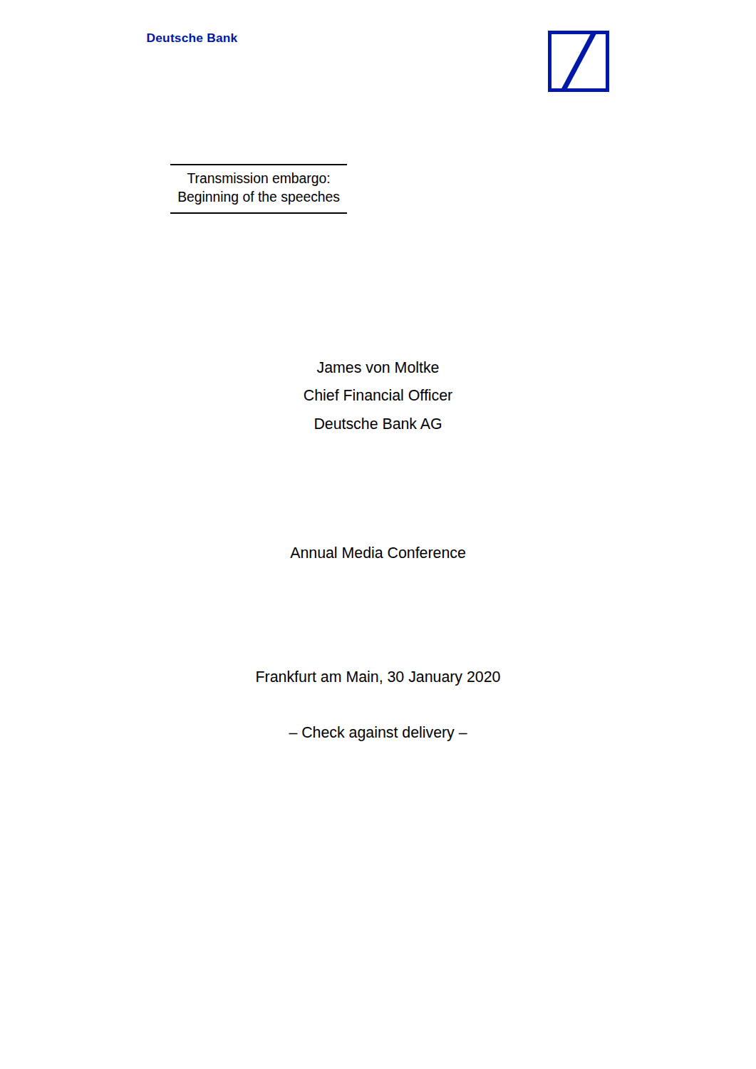Deutsche Bank
Transmission embargo: Beginning of the speeches
James von Moltke
Chief Financial Officer
Deutsche Bank AG
Annual Media Conference
Frankfurt am Main, 30 January 2020
– Check against delivery –